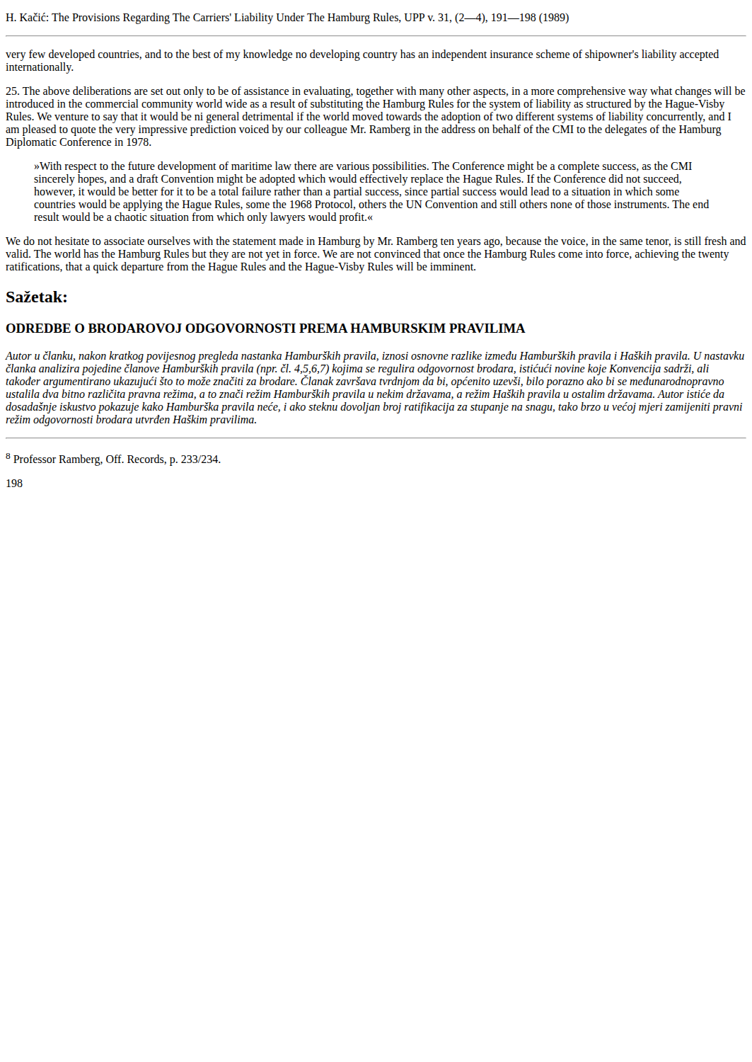H. Kačić: The Provisions Regarding The Carriers' Liability Under The Hamburg Rules, UPP v. 31, (2—4), 191—198 (1989)
very few developed countries, and to the best of my knowledge no developing country has an independent insurance scheme of shipowner's liability accepted internationally.
25. The above deliberations are set out only to be of assistance in evaluating, together with many other aspects, in a more comprehensive way what changes will be introduced in the commercial community world wide as a result of substituting the Hamburg Rules for the system of liability as structured by the Hague-Visby Rules. We venture to say that it would be ni general detrimental if the world moved towards the adoption of two different systems of liability concurrently, and I am pleased to quote the very impressive prediction voiced by our colleague Mr. Ramberg in the address on behalf of the CMI to the delegates of the Hamburg Diplomatic Conference in 1978.
»With respect to the future development of maritime law there are various possibilities. The Conference might be a complete success, as the CMI sincerely hopes, and a draft Convention might be adopted which would effectively replace the Hague Rules. If the Conference did not succeed, however, it would be better for it to be a total failure rather than a partial success, since partial success would lead to a situation in which some countries would be applying the Hague Rules, some the 1968 Protocol, others the UN Convention and still others none of those instruments. The end result would be a chaotic situation from which only lawyers would profit.«
We do not hesitate to associate ourselves with the statement made in Hamburg by Mr. Ramberg ten years ago, because the voice, in the same tenor, is still fresh and valid. The world has the Hamburg Rules but they are not yet in force. We are not convinced that once the Hamburg Rules come into force, achieving the twenty ratifications, that a quick departure from the Hague Rules and the Hague-Visby Rules will be imminent.
Sažetak:
ODREDBE O BRODAROVOJ ODGOVORNOSTI PREMA HAMBURSKIM PRAVILIMA
Autor u članku, nakon kratkog povijesnog pregleda nastanka Hamburških pravila, iznosi osnovne razlike između Hamburških pravila i Haških pravila. U nastavku članka analizira pojedine članove Hamburških pravila (npr. čl. 4,5,6,7) kojima se regulira odgovornost brodara, istićući novine koje Konvencija sadrži, ali također argumentirano ukazujući što to može značiti za brodare. Članak završava tvrdnjom da bi, općenito uzevši, bilo porazno ako bi se međunarodnopravno ustalila dva bitno različita pravna režima, a to znači režim Hamburških pravila u nekim državama, a režim Haških pravila u ostalim državama. Autor istiće da dosadašnje iskustvo pokazuje kako Hamburška pravila neće, i ako steknu dovoljan broj ratifikacija za stupanje na snagu, tako brzo u većoj mjeri zamijeniti pravni režim odgovornosti brodara utvrđen Haškim pravilima.
8 Professor Ramberg, Off. Records, p. 233/234.
198